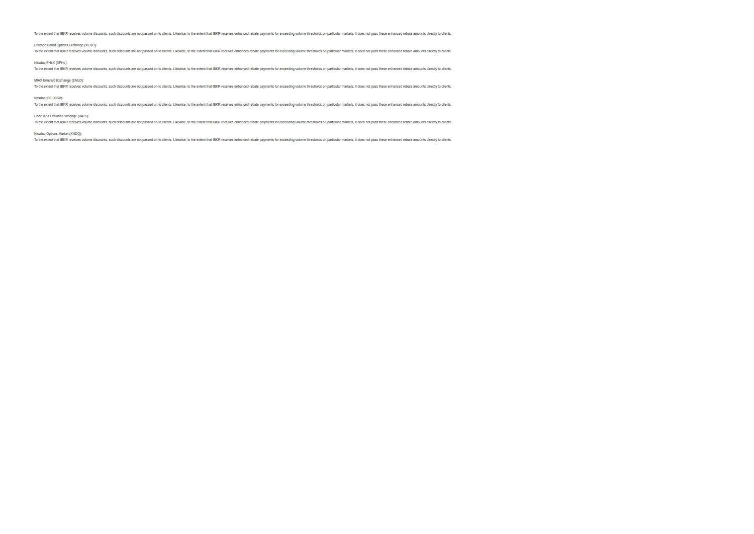To the extent that IBKR receives volume discounts, such discounts are not passed on to clients. Likewise, to the extent that IBKR receives enhanced rebate payments for exceeding volume thresholds on particular markets, it does not pass these enhanced rebate amounts directly to clients.
Chicago Board Options Exchange (XCBO):
To the extent that IBKR receives volume discounts, such discounts are not passed on to clients. Likewise, to the extent that IBKR receives enhanced rebate payments for exceeding volume thresholds on particular markets, it does not pass these enhanced rebate amounts directly to clients.
Nasdaq PHLX (XPHL):
To the extent that IBKR receives volume discounts, such discounts are not passed on to clients. Likewise, to the extent that IBKR receives enhanced rebate payments for exceeding volume thresholds on particular markets, it does not pass these enhanced rebate amounts directly to clients.
MIAX Emerald Exchange (EMLD):
To the extent that IBKR receives volume discounts, such discounts are not passed on to clients. Likewise, to the extent that IBKR receives enhanced rebate payments for exceeding volume thresholds on particular markets, it does not pass these enhanced rebate amounts directly to clients.
Nasdaq ISE (XISX):
To the extent that IBKR receives volume discounts, such discounts are not passed on to clients. Likewise, to the extent that IBKR receives enhanced rebate payments for exceeding volume thresholds on particular markets, it does not pass these enhanced rebate amounts directly to clients.
Cboe BZX Options Exchange (BATS):
To the extent that IBKR receives volume discounts, such discounts are not passed on to clients. Likewise, to the extent that IBKR receives enhanced rebate payments for exceeding volume thresholds on particular markets, it does not pass these enhanced rebate amounts directly to clients.
Nasdaq Options Market (XNDQ):
To the extent that IBKR receives volume discounts, such discounts are not passed on to clients. Likewise, to the extent that IBKR receives enhanced rebate payments for exceeding volume thresholds on particular markets, it does not pass these enhanced rebate amounts directly to clients.